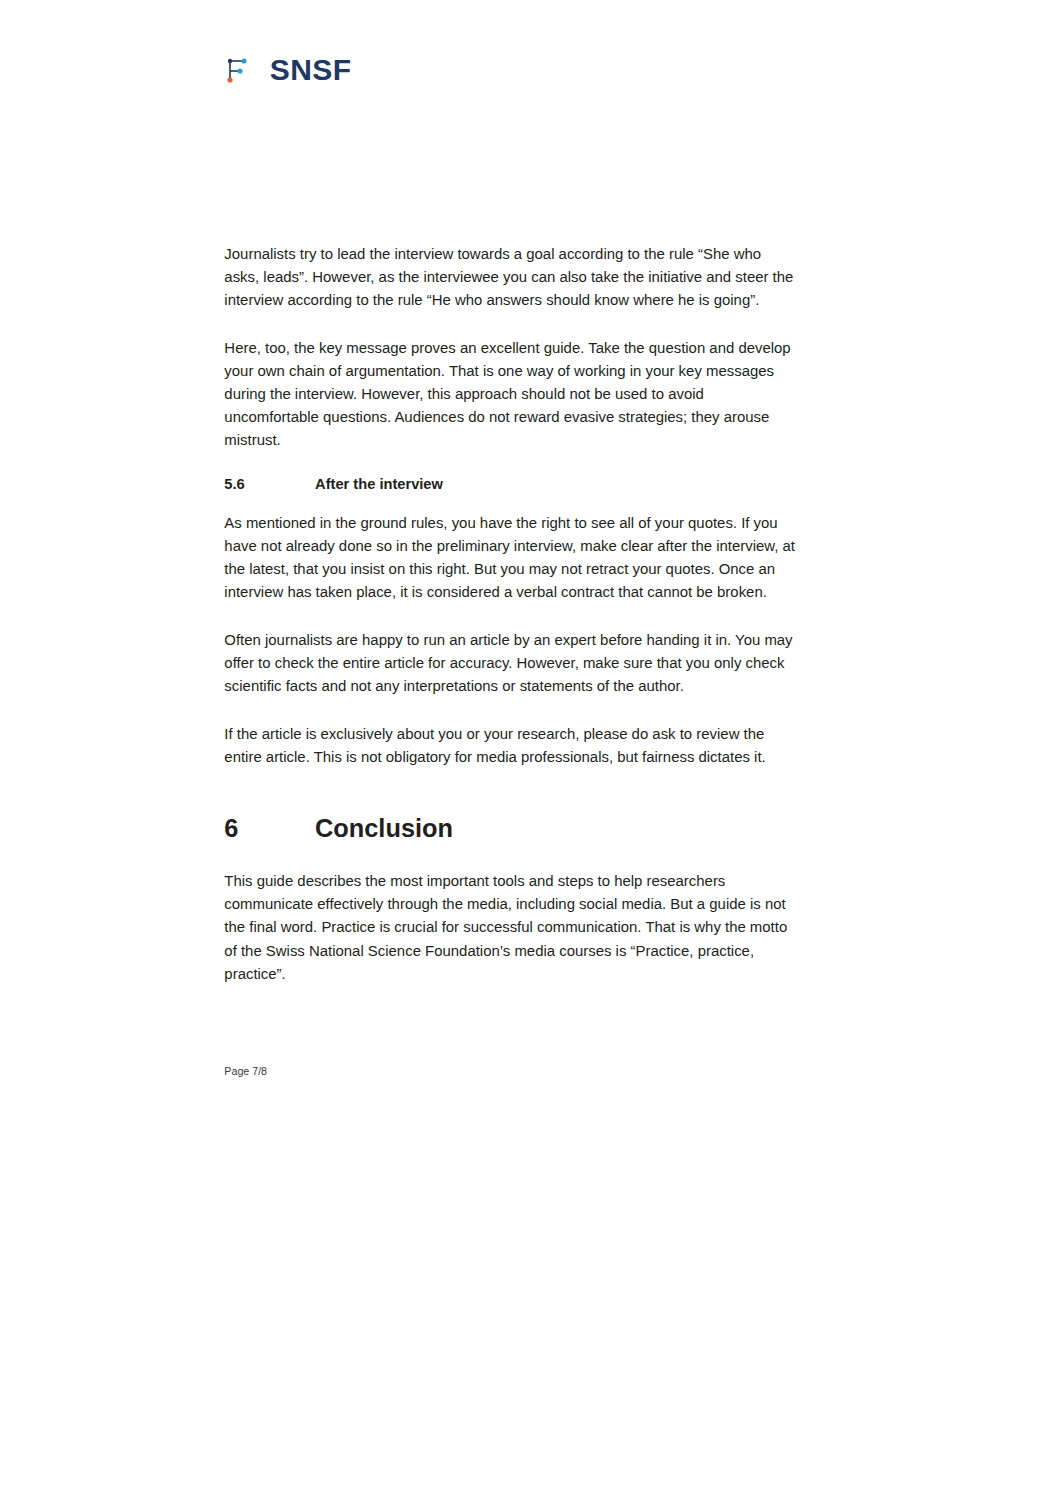SNSF
Journalists try to lead the interview towards a goal according to the rule “She who asks, leads”. However, as the interviewee you can also take the initiative and steer the interview according to the rule “He who answers should know where he is going”.
Here, too, the key message proves an excellent guide. Take the question and develop your own chain of argumentation. That is one way of working in your key messages during the interview. However, this approach should not be used to avoid uncomfortable questions. Audiences do not reward evasive strategies; they arouse mistrust.
5.6 After the interview
As mentioned in the ground rules, you have the right to see all of your quotes. If you have not already done so in the preliminary interview, make clear after the interview, at the latest, that you insist on this right. But you may not retract your quotes. Once an interview has taken place, it is considered a verbal contract that cannot be broken.
Often journalists are happy to run an article by an expert before handing it in. You may offer to check the entire article for accuracy. However, make sure that you only check scientific facts and not any interpretations or statements of the author.
If the article is exclusively about you or your research, please do ask to review the entire article. This is not obligatory for media professionals, but fairness dictates it.
6 Conclusion
This guide describes the most important tools and steps to help researchers communicate effectively through the media, including social media. But a guide is not the final word. Practice is crucial for successful communication. That is why the motto of the Swiss National Science Foundation’s media courses is “Practice, practice, practice”.
Page 7/8